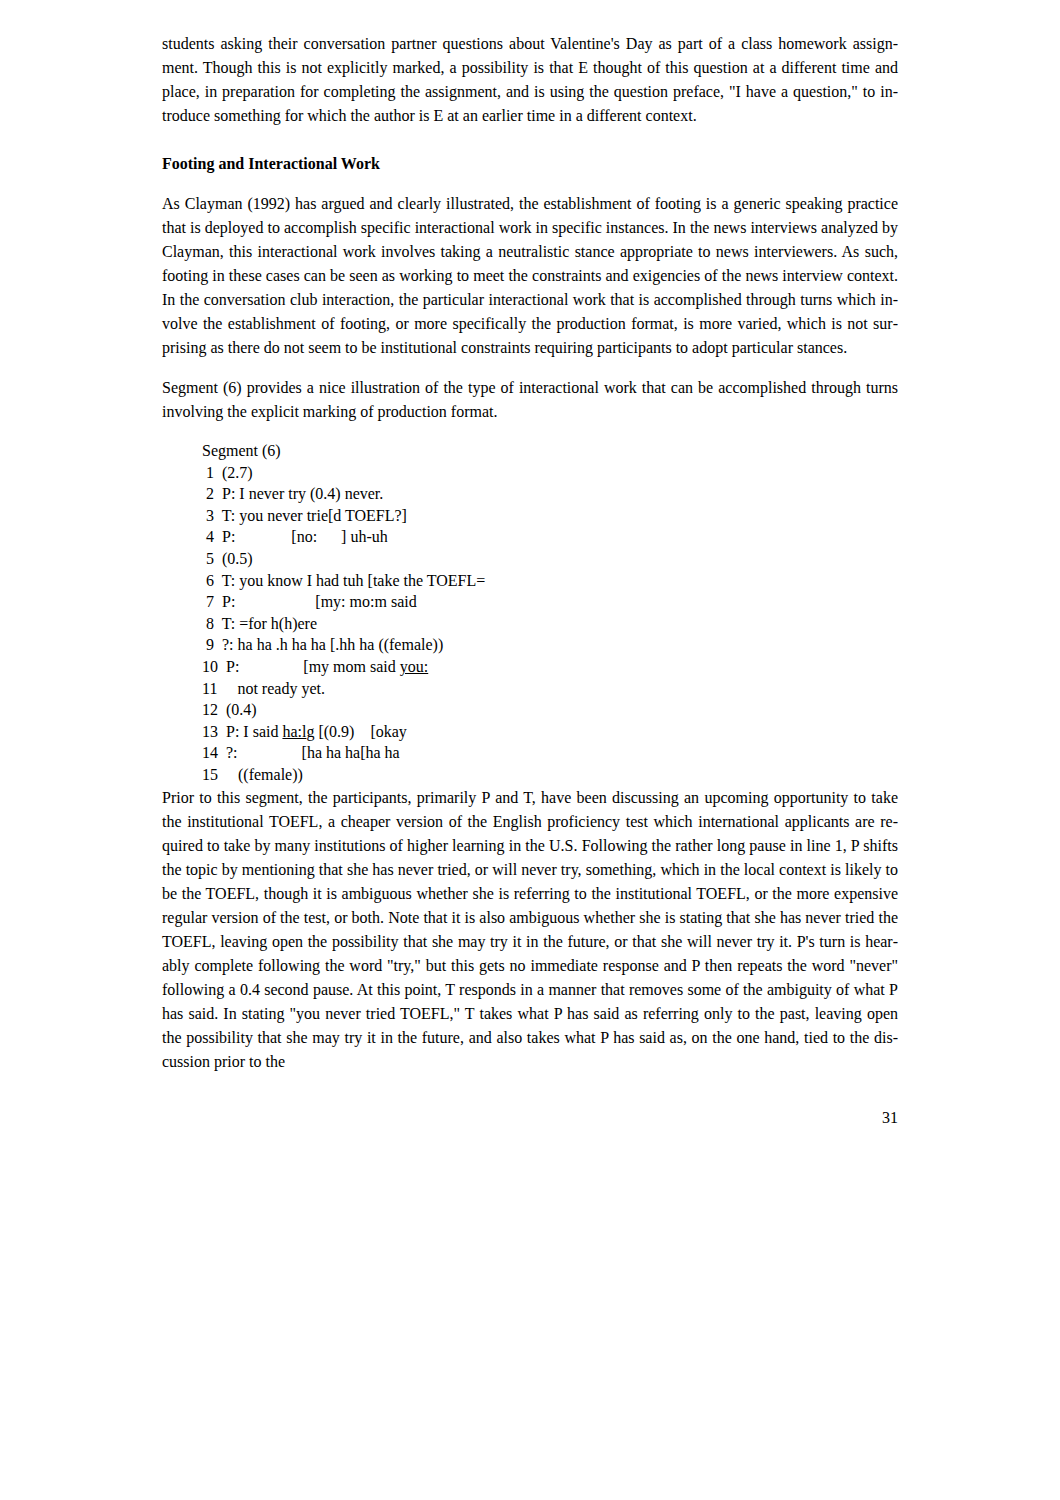students asking their conversation partner questions about Valentine's Day as part of a class homework assignment. Though this is not explicitly marked, a possibility is that E thought of this question at a different time and place, in preparation for completing the assignment, and is using the question preface, "I have a question," to introduce something for which the author is E at an earlier time in a different context.
Footing and Interactional Work
As Clayman (1992) has argued and clearly illustrated, the establishment of footing is a generic speaking practice that is deployed to accomplish specific interactional work in specific instances. In the news interviews analyzed by Clayman, this interactional work involves taking a neutralistic stance appropriate to news interviewers. As such, footing in these cases can be seen as working to meet the constraints and exigencies of the news interview context. In the conversation club interaction, the particular interactional work that is accomplished through turns which involve the establishment of footing, or more specifically the production format, is more varied, which is not surprising as there do not seem to be institutional constraints requiring participants to adopt particular stances.
Segment (6) provides a nice illustration of the type of interactional work that can be accomplished through turns involving the explicit marking of production format.
Segment (6) 1 (2.7) 2 P: I never try (0.4) never. 3 T: you never trie[d TOEFL?] 4 P: [no: ] uh-uh 5 (0.5) 6 T: you know I had tuh [take the TOEFL= 7 P: [my: mo:m said 8 T: =for h(h)ere 9 ?: ha ha .h ha ha [.hh ha ((female)) 10 P: [my mom said you: 11 not ready yet. 12 (0.4) 13 P: I said ha:lg [(0.9) [okay 14 ?: [ha ha ha[ha ha 15 ((female))
Prior to this segment, the participants, primarily P and T, have been discussing an upcoming opportunity to take the institutional TOEFL, a cheaper version of the English proficiency test which international applicants are required to take by many institutions of higher learning in the U.S. Following the rather long pause in line 1, P shifts the topic by mentioning that she has never tried, or will never try, something, which in the local context is likely to be the TOEFL, though it is ambiguous whether she is referring to the institutional TOEFL, or the more expensive regular version of the test, or both. Note that it is also ambiguous whether she is stating that she has never tried the TOEFL, leaving open the possibility that she may try it in the future, or that she will never try it. P's turn is hearably complete following the word "try," but this gets no immediate response and P then repeats the word "never" following a 0.4 second pause. At this point, T responds in a manner that removes some of the ambiguity of what P has said. In stating "you never tried TOEFL," T takes what P has said as referring only to the past, leaving open the possibility that she may try it in the future, and also takes what P has said as, on the one hand, tied to the discussion prior to the
31